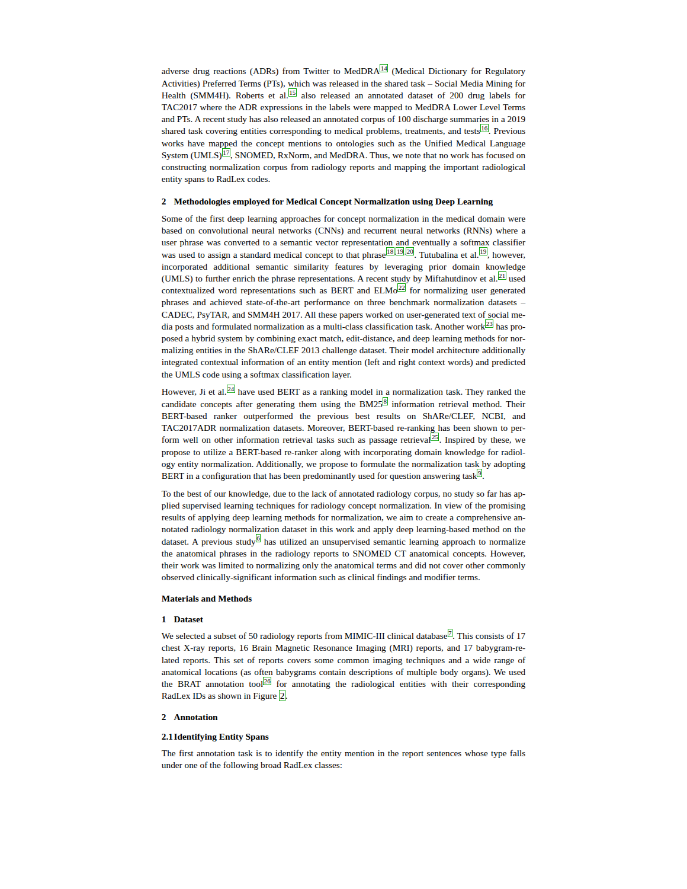adverse drug reactions (ADRs) from Twitter to MedDRA14 (Medical Dictionary for Regulatory Activities) Preferred Terms (PTs), which was released in the shared task – Social Media Mining for Health (SMM4H). Roberts et al.15 also released an annotated dataset of 200 drug labels for TAC2017 where the ADR expressions in the labels were mapped to MedDRA Lower Level Terms and PTs. A recent study has also released an annotated corpus of 100 discharge summaries in a 2019 shared task covering entities corresponding to medical problems, treatments, and tests16. Previous works have mapped the concept mentions to ontologies such as the Unified Medical Language System (UMLS)17, SNOMED, RxNorm, and MedDRA. Thus, we note that no work has focused on constructing normalization corpus from radiology reports and mapping the important radiological entity spans to RadLex codes.
2 Methodologies employed for Medical Concept Normalization using Deep Learning
Some of the first deep learning approaches for concept normalization in the medical domain were based on convolutional neural networks (CNNs) and recurrent neural networks (RNNs) where a user phrase was converted to a semantic vector representation and eventually a softmax classifier was used to assign a standard medical concept to that phrase18,19,20. Tutubalina et al.19, however, incorporated additional semantic similarity features by leveraging prior domain knowledge (UMLS) to further enrich the phrase representations. A recent study by Miftahutdinov et al.21 used contextualized word representations such as BERT and ELMo22 for normalizing user generated phrases and achieved state-of-the-art performance on three benchmark normalization datasets – CADEC, PsyTAR, and SMM4H 2017. All these papers worked on user-generated text of social media posts and formulated normalization as a multi-class classification task. Another work23 has proposed a hybrid system by combining exact match, edit-distance, and deep learning methods for normalizing entities in the ShARe/CLEF 2013 challenge dataset. Their model architecture additionally integrated contextual information of an entity mention (left and right context words) and predicted the UMLS code using a softmax classification layer.
However, Ji et al.24 have used BERT as a ranking model in a normalization task. They ranked the candidate concepts after generating them using the BM258 information retrieval method. Their BERT-based ranker outperformed the previous best results on ShARe/CLEF, NCBI, and TAC2017ADR normalization datasets. Moreover, BERT-based re-ranking has been shown to perform well on other information retrieval tasks such as passage retrieval25. Inspired by these, we propose to utilize a BERT-based re-ranker along with incorporating domain knowledge for radiology entity normalization. Additionally, we propose to formulate the normalization task by adopting BERT in a configuration that has been predominantly used for question answering task9.
To the best of our knowledge, due to the lack of annotated radiology corpus, no study so far has applied supervised learning techniques for radiology concept normalization. In view of the promising results of applying deep learning methods for normalization, we aim to create a comprehensive annotated radiology normalization dataset in this work and apply deep learning-based method on the dataset. A previous study6 has utilized an unsupervised semantic learning approach to normalize the anatomical phrases in the radiology reports to SNOMED CT anatomical concepts. However, their work was limited to normalizing only the anatomical terms and did not cover other commonly observed clinically-significant information such as clinical findings and modifier terms.
Materials and Methods
1 Dataset
We selected a subset of 50 radiology reports from MIMIC-III clinical database7. This consists of 17 chest X-ray reports, 16 Brain Magnetic Resonance Imaging (MRI) reports, and 17 babygram-related reports. This set of reports covers some common imaging techniques and a wide range of anatomical locations (as often babygrams contain descriptions of multiple body organs). We used the BRAT annotation tool26 for annotating the radiological entities with their corresponding RadLex IDs as shown in Figure 2.
2 Annotation
2.1 Identifying Entity Spans
The first annotation task is to identify the entity mention in the report sentences whose type falls under one of the following broad RadLex classes: